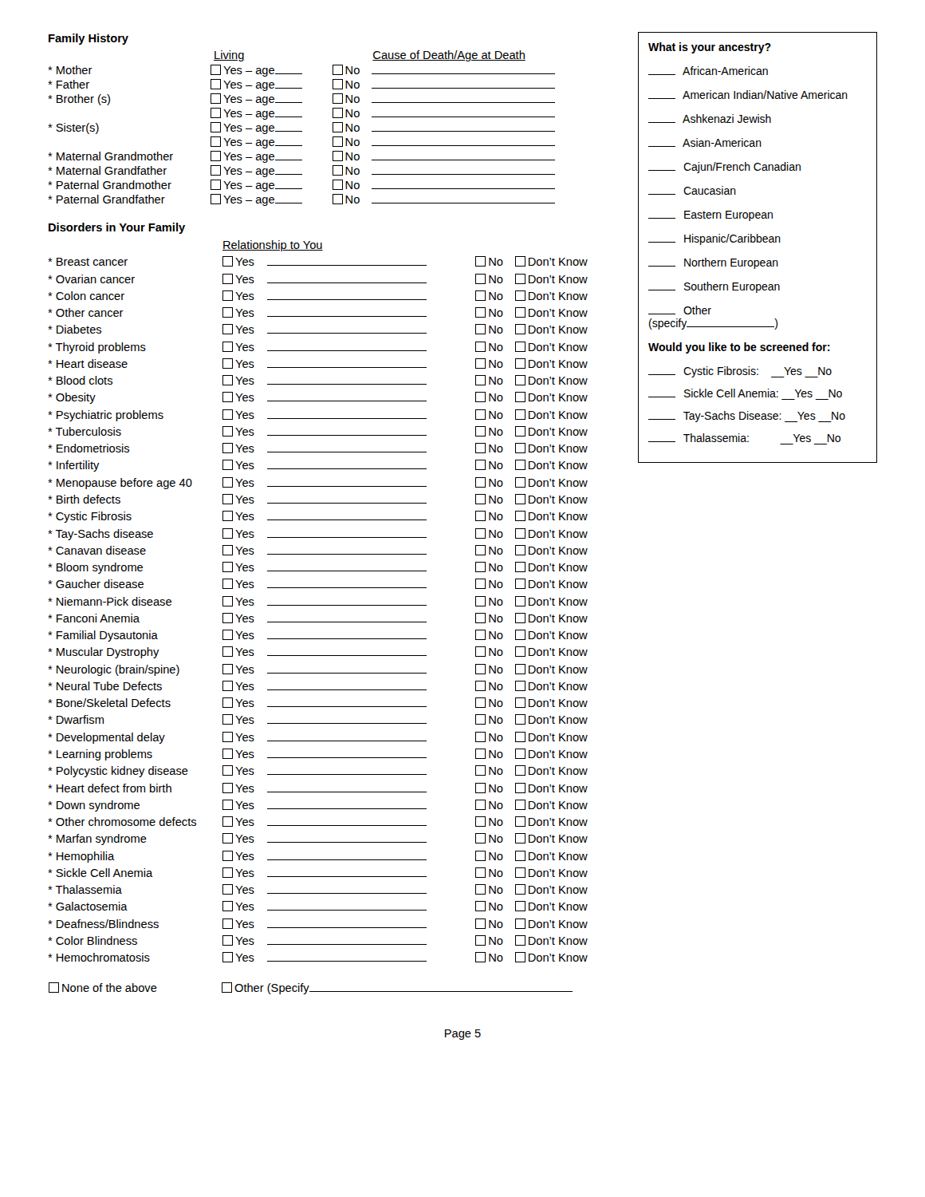What is your ancestry?
African-American
American Indian/Native American
Ashkenazi Jewish
Asian-American
Cajun/French Canadian
Caucasian
Eastern European
Hispanic/Caribbean
Northern European
Southern European
Other
(specify )
Would you like to be screened for:
Cystic Fibrosis: __Yes __No
Sickle Cell Anemia: __Yes __No
Tay-Sachs Disease: __Yes __No
Thalassemia: __Yes __No
Family History
| | Living | | Cause of Death/Age at Death |
| --- | --- | --- | --- |
| * Mother | Yes – age | No | |
| * Father | Yes – age | No | |
| * Brother (s) | Yes – age | No | |
| | Yes – age | No | |
| * Sister(s) | Yes – age | No | |
| | Yes – age | No | |
| * Maternal Grandmother | Yes – age | No | |
| * Maternal Grandfather | Yes – age | No | |
| * Paternal Grandmother | Yes – age | No | |
| * Paternal Grandfather | Yes – age | No | |
Disorders in Your Family
| | Relationship to You | | |
| * Breast cancer | Yes | | No | Don’t Know |
| * Ovarian cancer | Yes | | No | Don’t Know |
| * Colon cancer | Yes | | No | Don’t Know |
| * Other cancer | Yes | | No | Don’t Know |
| * Diabetes | Yes | | No | Don’t Know |
| * Thyroid problems | Yes | | No | Don’t Know |
| * Heart disease | Yes | | No | Don’t Know |
| * Blood clots | Yes | | No | Don’t Know |
| * Obesity | Yes | | No | Don’t Know |
| * Psychiatric problems | Yes | | No | Don’t Know |
| * Tuberculosis | Yes | | No | Don’t Know |
| * Endometriosis | Yes | | No | Don’t Know |
| * Infertility | Yes | | No | Don’t Know |
| * Menopause before age 40 | Yes | | No | Don’t Know |
| * Birth defects | Yes | | No | Don’t Know |
| * Cystic Fibrosis | Yes | | No | Don’t Know |
| * Tay-Sachs disease | Yes | | No | Don’t Know |
| * Canavan disease | Yes | | No | Don’t Know |
| * Bloom syndrome | Yes | | No | Don’t Know |
| * Gaucher disease | Yes | | No | Don’t Know |
| * Niemann-Pick disease | Yes | | No | Don’t Know |
| * Fanconi Anemia | Yes | | No | Don’t Know |
| * Familial Dysautonia | Yes | | No | Don’t Know |
| * Muscular Dystrophy | Yes | | No | Don’t Know |
| * Neurologic (brain/spine) | Yes | | No | Don’t Know |
| * Neural Tube Defects | Yes | | No | Don’t Know |
| * Bone/Skeletal Defects | Yes | | No | Don’t Know |
| * Dwarfism | Yes | | No | Don’t Know |
| * Developmental delay | Yes | | No | Don’t Know |
| * Learning problems | Yes | | No | Don’t Know |
| * Polycystic kidney disease | Yes | | No | Don’t Know |
| * Heart defect from birth | Yes | | No | Don’t Know |
| * Down syndrome | Yes | | No | Don’t Know |
| * Other chromosome defects | Yes | | No | Don’t Know |
| * Marfan syndrome | Yes | | No | Don’t Know |
| * Hemophilia | Yes | | No | Don’t Know |
| * Sickle Cell Anemia | Yes | | No | Don’t Know |
| * Thalassemia | Yes | | No | Don’t Know |
| * Galactosemia | Yes | | No | Don’t Know |
| * Deafness/Blindness | Yes | | No | Don’t Know |
| * Color Blindness | Yes | | No | Don’t Know |
| * Hemochromatosis | Yes | | No | Don’t Know |
| None of the above | Other (Specify |
Page 5